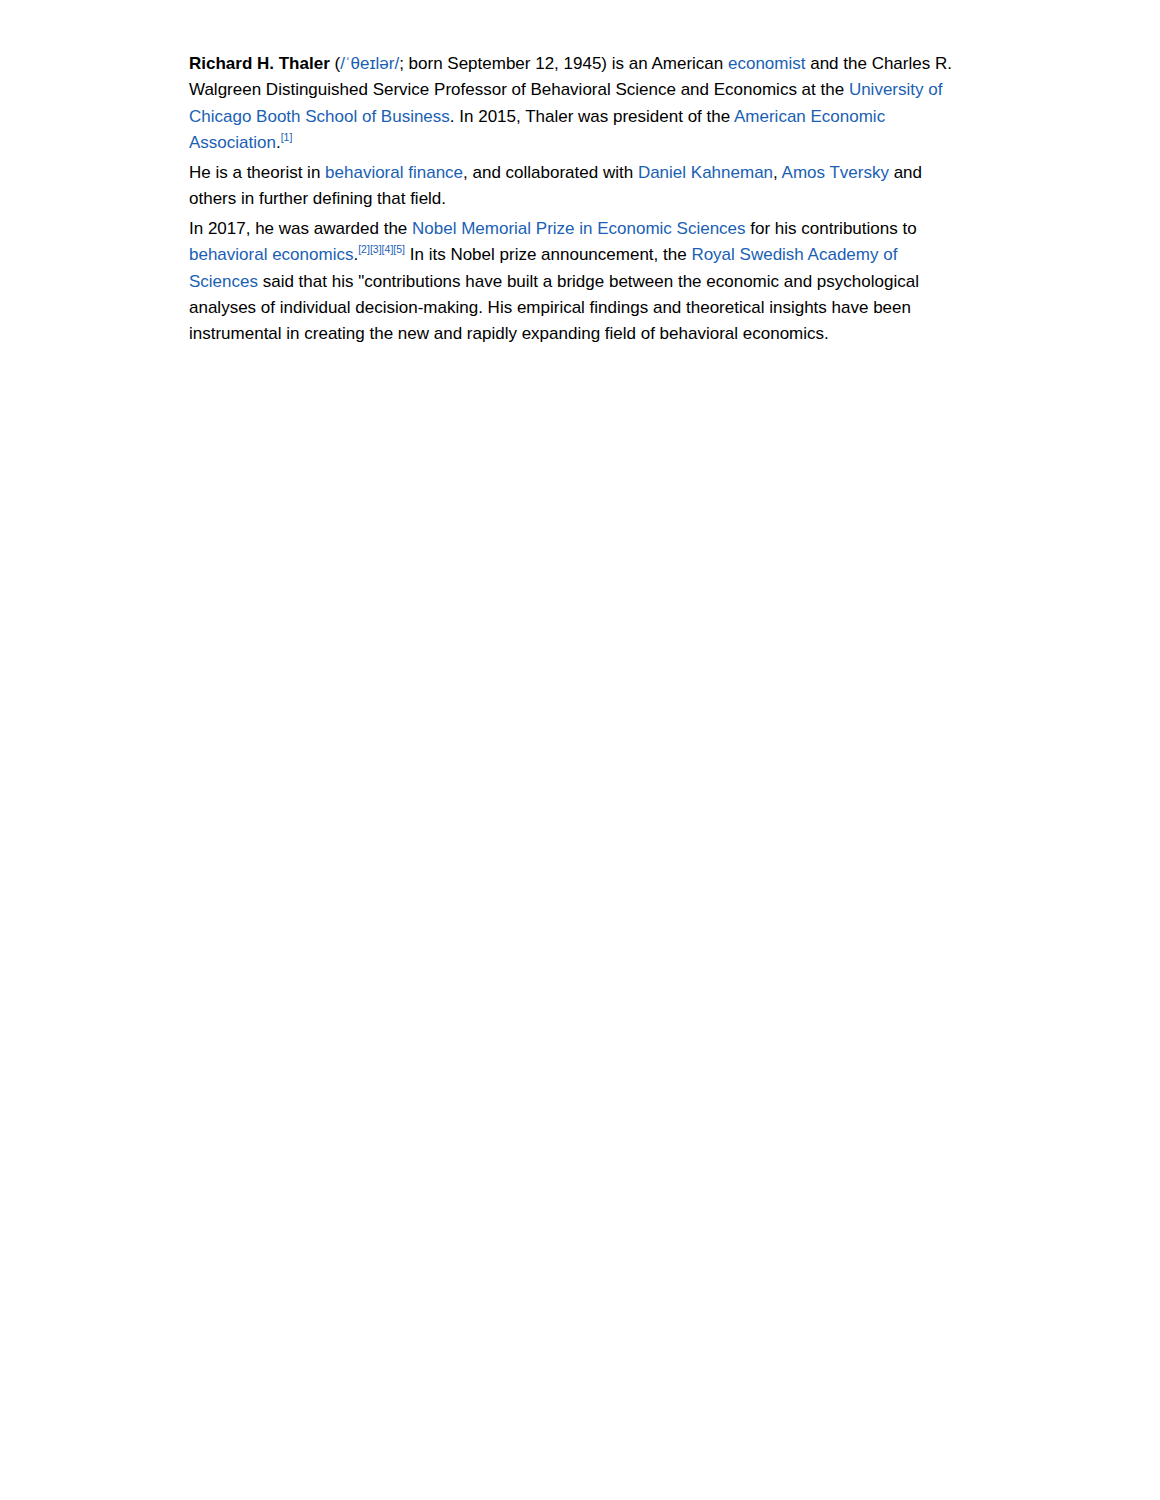Richard H. Thaler (/ˈθeɪlər/; born September 12, 1945) is an American economist and the Charles R. Walgreen Distinguished Service Professor of Behavioral Science and Economics at the University of Chicago Booth School of Business. In 2015, Thaler was president of the American Economic Association.[1]
He is a theorist in behavioral finance, and collaborated with Daniel Kahneman, Amos Tversky and others in further defining that field.
In 2017, he was awarded the Nobel Memorial Prize in Economic Sciences for his contributions to behavioral economics.[2][3][4][5] In its Nobel prize announcement, the Royal Swedish Academy of Sciences said that his "contributions have built a bridge between the economic and psychological analyses of individual decision-making. His empirical findings and theoretical insights have been instrumental in creating the new and rapidly expanding field of behavioral economics.